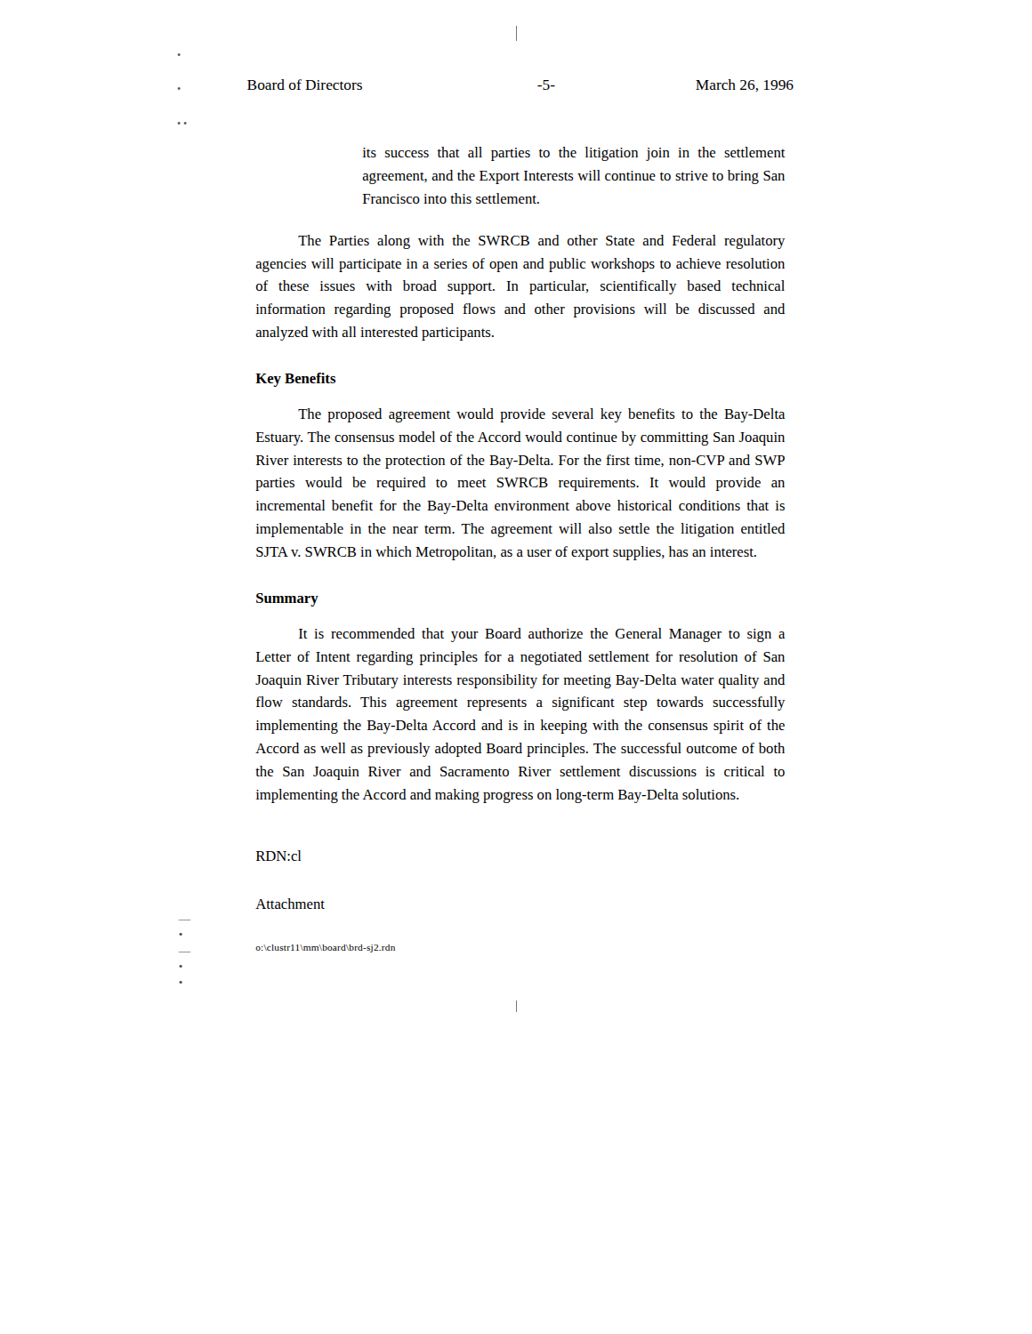•
•
• •
Board of Directors
-5-
March 26, 1996
its success that all parties to the litigation join in the settlement agreement, and the Export Interests will continue to strive to bring San Francisco into this settlement.
The Parties along with the SWRCB and other State and Federal regulatory agencies will participate in a series of open and public workshops to achieve resolution of these issues with broad support. In particular, scientifically based technical information regarding proposed flows and other provisions will be discussed and analyzed with all interested participants.
Key Benefits
The proposed agreement would provide several key benefits to the Bay-Delta Estuary. The consensus model of the Accord would continue by committing San Joaquin River interests to the protection of the Bay-Delta. For the first time, non-CVP and SWP parties would be required to meet SWRCB requirements. It would provide an incremental benefit for the Bay-Delta environment above historical conditions that is implementable in the near term. The agreement will also settle the litigation entitled SJTA v. SWRCB in which Metropolitan, as a user of export supplies, has an interest.
Summary
It is recommended that your Board authorize the General Manager to sign a Letter of Intent regarding principles for a negotiated settlement for resolution of San Joaquin River Tributary interests responsibility for meeting Bay-Delta water quality and flow standards. This agreement represents a significant step towards successfully implementing the Bay-Delta Accord and is in keeping with the consensus spirit of the Accord as well as previously adopted Board principles. The successful outcome of both the San Joaquin River and Sacramento River settlement discussions is critical to implementing the Accord and making progress on long-term Bay-Delta solutions.
RDN:cl
Attachment
o:\clustr11\mm\board\brd-sj2.rdn
—
•
—
•
•